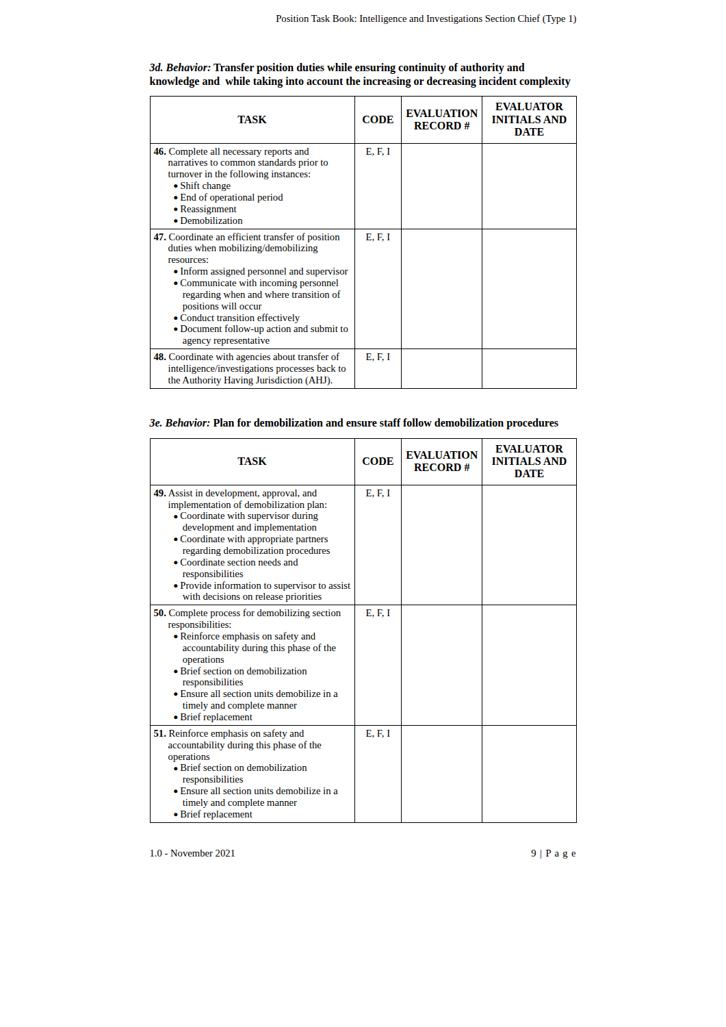Position Task Book: Intelligence and Investigations Section Chief (Type 1)
3d. Behavior: Transfer position duties while ensuring continuity of authority and knowledge and while taking into account the increasing or decreasing incident complexity
| TASK | CODE | EVALUATION RECORD # | EVALUATOR INITIALS AND DATE |
| --- | --- | --- | --- |
| 46. Complete all necessary reports and narratives to common standards prior to turnover in the following instances: Shift change End of operational period Reassignment Demobilization | E, F, I | | |
| 47. Coordinate an efficient transfer of position duties when mobilizing/demobilizing resources: Inform assigned personnel and supervisor Communicate with incoming personnel regarding when and where transition of positions will occur Conduct transition effectively Document follow-up action and submit to agency representative | E, F, I | | |
| 48. Coordinate with agencies about transfer of intelligence/investigations processes back to the Authority Having Jurisdiction (AHJ). | E, F, I | | |
3e. Behavior: Plan for demobilization and ensure staff follow demobilization procedures
| TASK | CODE | EVALUATION RECORD # | EVALUATOR INITIALS AND DATE |
| --- | --- | --- | --- |
| 49. Assist in development, approval, and implementation of demobilization plan: Coordinate with supervisor during development and implementation Coordinate with appropriate partners regarding demobilization procedures Coordinate section needs and responsibilities Provide information to supervisor to assist with decisions on release priorities | E, F, I | | |
| 50. Complete process for demobilizing section responsibilities: Reinforce emphasis on safety and accountability during this phase of the operations Brief section on demobilization responsibilities Ensure all section units demobilize in a timely and complete manner Brief replacement | E, F, I | | |
| 51. Reinforce emphasis on safety and accountability during this phase of the operations Brief section on demobilization responsibilities Ensure all section units demobilize in a timely and complete manner Brief replacement | E, F, I | | |
1.0 - November 2021 9 | P a g e